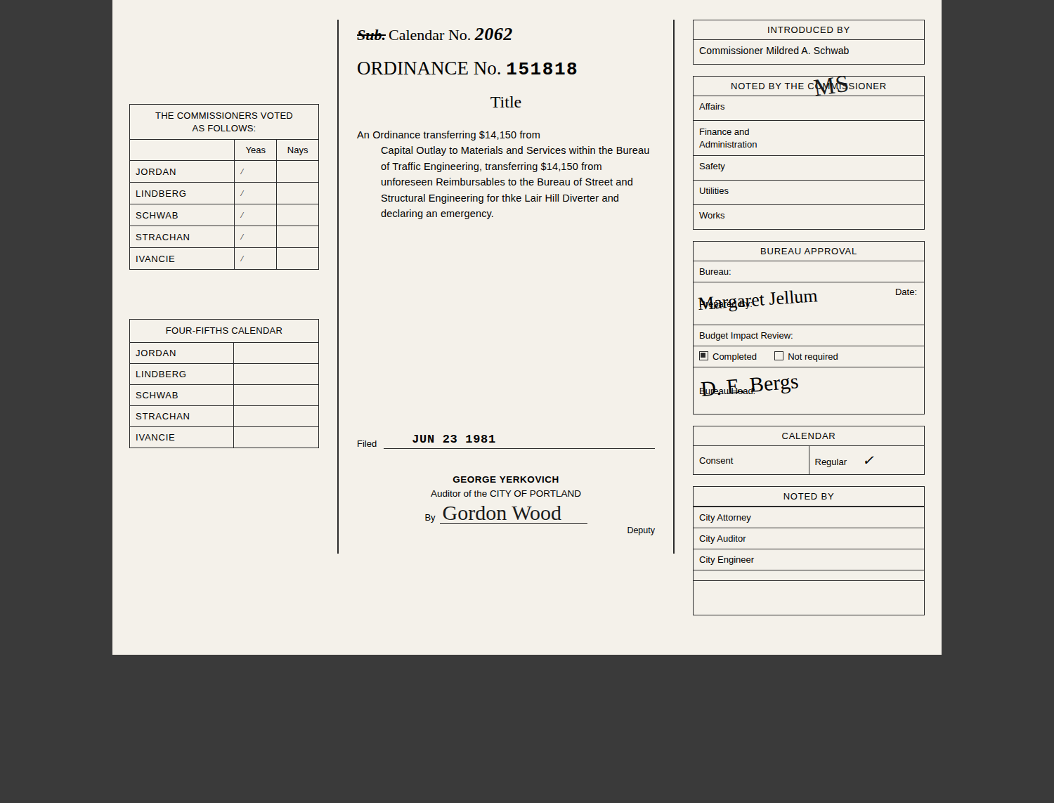| THE COMMISSIONERS VOTED AS FOLLOWS: |
| | Yeas | Nays |
| JORDAN | / | |
| LINDBERG | / | |
| SCHWAB | / | |
| STRACHAN | / | |
| IVANCIE | / | |
| FOUR-FIFTHS CALENDAR |
| JORDAN | |
| LINDBERG | |
| SCHWAB | |
| STRACHAN | |
| IVANCIE | |
Sub. Calendar No. 2062
ORDINANCE No. 151818
Title
An Ordinance transferring $14,150 from Capital Outlay to Materials and Services within the Bureau of Traffic Engineering, transferring $14,150 from unforeseen Reimbursables to the Bureau of Street and Structural Engineering for thke Lair Hill Diverter and declaring an emergency.
Filed JUN 23 1981
GEORGE YERKOVICH
Auditor of the CITY OF PORTLAND
By Gordon Wood
Deputy
INTRODUCED BY
Commissioner Mildred A. Schwab
NOTED BY THE COMMISSIONER MS
Affairs
Finance and
Administration
Safety
Utilities
Works
BUREAU APPROVAL
| Bureau: |
| Prepared By: Date: Margaret Jellum |
| Budget Impact Review: |
| Completed Not required |
| Bureau Head: D. E. Bergs |
CALENDAR
| Consent | Regular ✓ |
NOTED BY
| City Attorney |
| City Auditor |
| City Engineer |